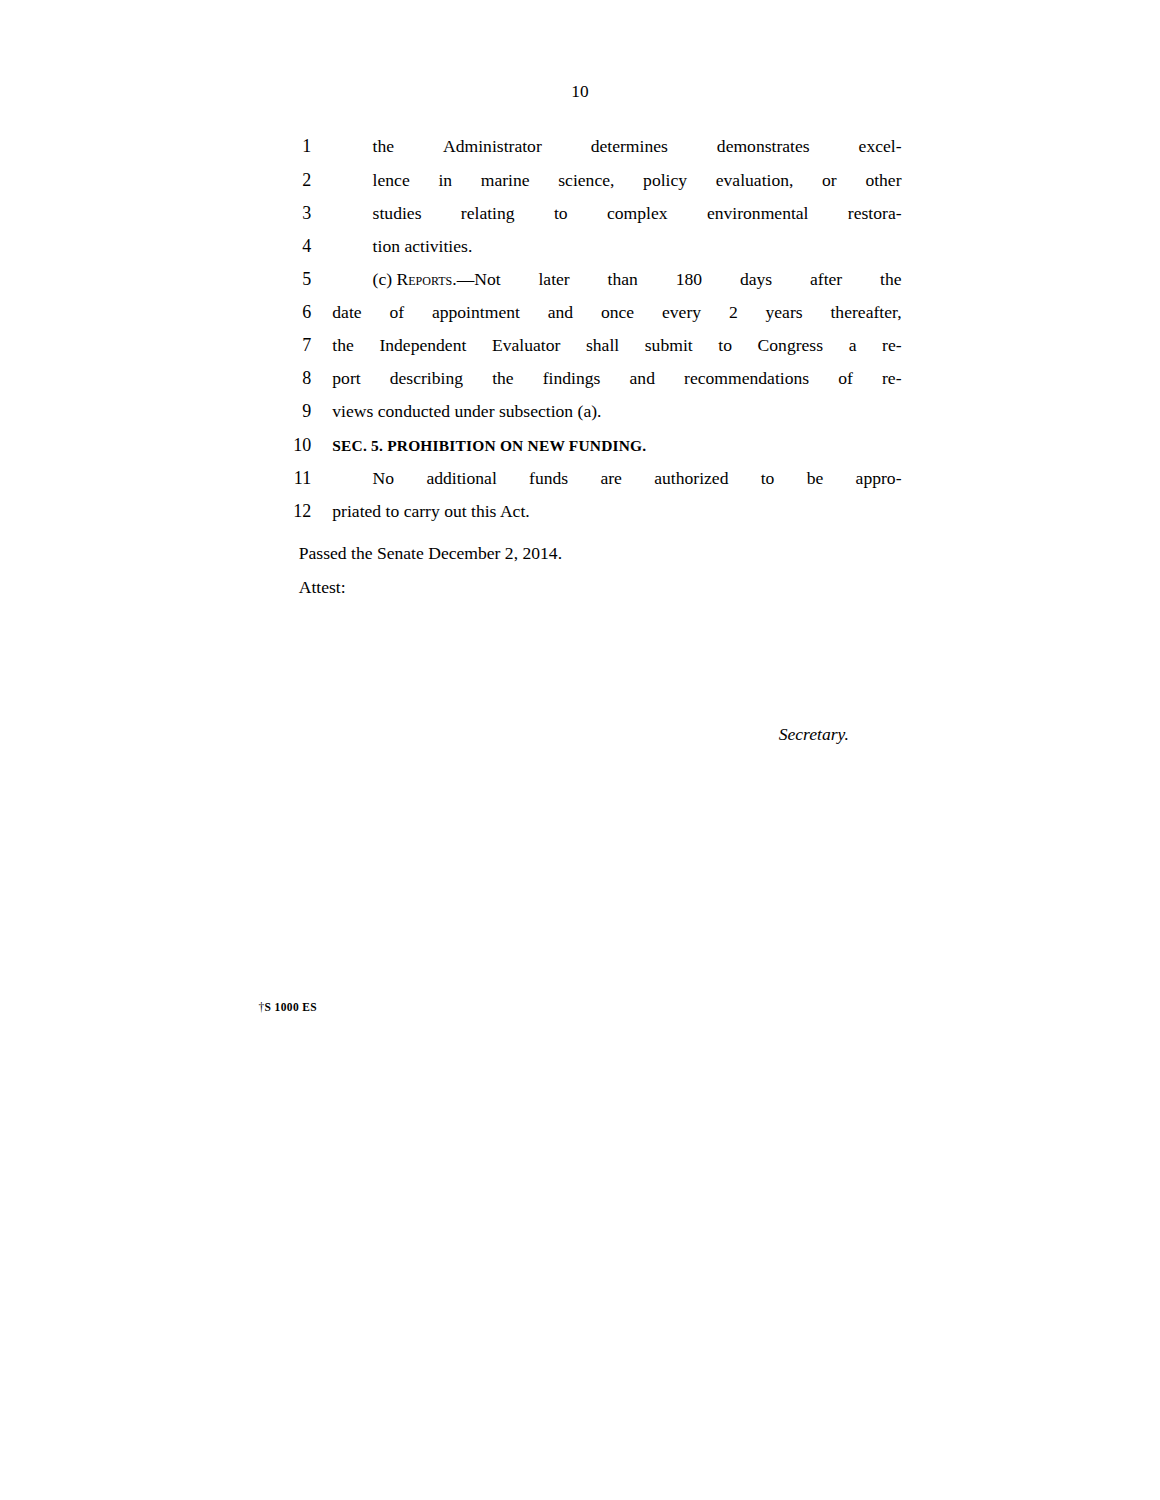10
1
the Administrator determines demonstrates excel-
2
lence in marine science, policy evaluation, or other
3
studies relating to complex environmental restora-
4
tion activities.
5
(c) Reports.—Not later than 180 days after the
6
date of appointment and once every 2 years thereafter,
7
the Independent Evaluator shall submit to Congress are-
8
port describing the findings and recommendations of re-
9
views conducted under subsection (a).
10
SEC. 5. PROHIBITION ON NEW FUNDING.
11
No additional funds are authorized to be appro-
12
priated to carry out this Act.
Passed the Senate December 2, 2014.
Attest:
Secretary.
†S 1000 ES